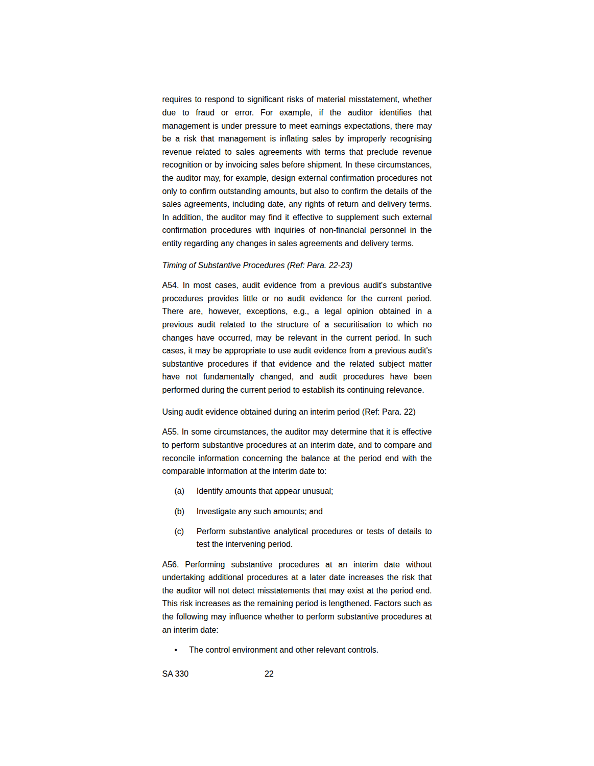requires to respond to significant risks of material misstatement, whether due to fraud or error. For example, if the auditor identifies that management is under pressure to meet earnings expectations, there may be a risk that management is inflating sales by improperly recognising revenue related to sales agreements with terms that preclude revenue recognition or by invoicing sales before shipment. In these circumstances, the auditor may, for example, design external confirmation procedures not only to confirm outstanding amounts, but also to confirm the details of the sales agreements, including date, any rights of return and delivery terms. In addition, the auditor may find it effective to supplement such external confirmation procedures with inquiries of non-financial personnel in the entity regarding any changes in sales agreements and delivery terms.
Timing of Substantive Procedures (Ref: Para. 22-23)
A54. In most cases, audit evidence from a previous audit's substantive procedures provides little or no audit evidence for the current period. There are, however, exceptions, e.g., a legal opinion obtained in a previous audit related to the structure of a securitisation to which no changes have occurred, may be relevant in the current period. In such cases, it may be appropriate to use audit evidence from a previous audit's substantive procedures if that evidence and the related subject matter have not fundamentally changed, and audit procedures have been performed during the current period to establish its continuing relevance.
Using audit evidence obtained during an interim period (Ref: Para. 22)
A55. In some circumstances, the auditor may determine that it is effective to perform substantive procedures at an interim date, and to compare and reconcile information concerning the balance at the period end with the comparable information at the interim date to:
(a) Identify amounts that appear unusual;
(b) Investigate any such amounts; and
(c) Perform substantive analytical procedures or tests of details to test the intervening period.
A56. Performing substantive procedures at an interim date without undertaking additional procedures at a later date increases the risk that the auditor will not detect misstatements that may exist at the period end. This risk increases as the remaining period is lengthened. Factors such as the following may influence whether to perform substantive procedures at an interim date:
• The control environment and other relevant controls.
SA 330 22